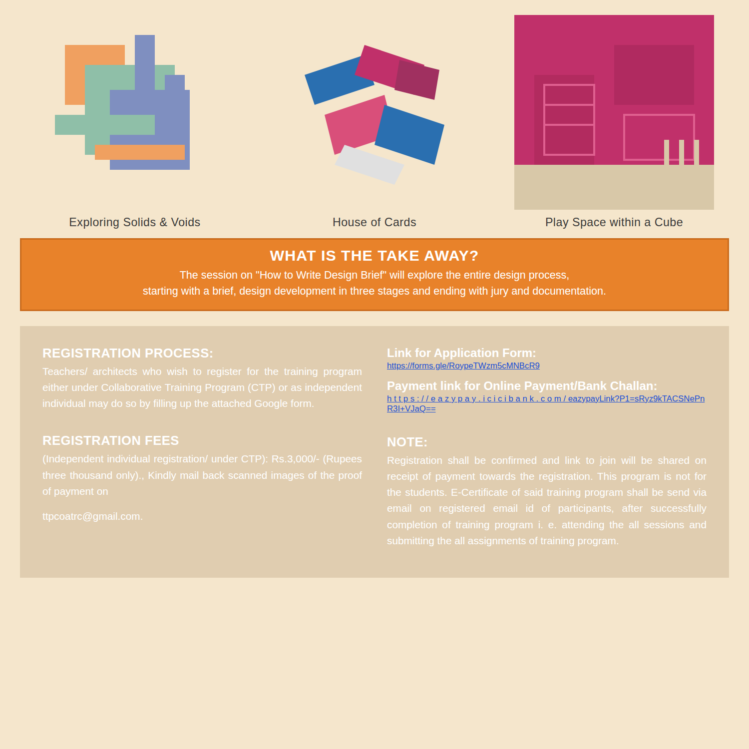Exploring Solids & Voids
House of Cards
Play Space within a Cube
WHAT IS THE TAKE AWAY?
The session on "How to Write Design Brief" will explore the entire design process,
starting with a brief, design development in three stages and ending with jury and documentation.
REGISTRATION PROCESS:
Teachers/ architects who wish to register for the training program either under Collaborative Training Program (CTP) or as independent individual may do so by filling up the attached Google form.
REGISTRATION FEES
(Independent individual registration/ under CTP): Rs.3,000/- (Rupees three thousand only)., Kindly mail back scanned images of the proof of payment on
ttpcoatrc@gmail.com.
Link for Application Form:
https://forms.gle/RoypeTWzm5cMNBcR9
Payment link for Online Payment/Bank Challan:
h t t p s : / / e a z y p a y . i c i c i b a n k . c o m / eazypayLink?P1=sRyz9kTACSNePnR3I+VJaQ==
NOTE:
Registration shall be confirmed and link to join will be shared on receipt of payment towards the registration. This program is not for the students. E-Certificate of said training program shall be send via email on registered email id of participants, after successfully completion of training program i. e. attending the all sessions and submitting the all assignments of training program.